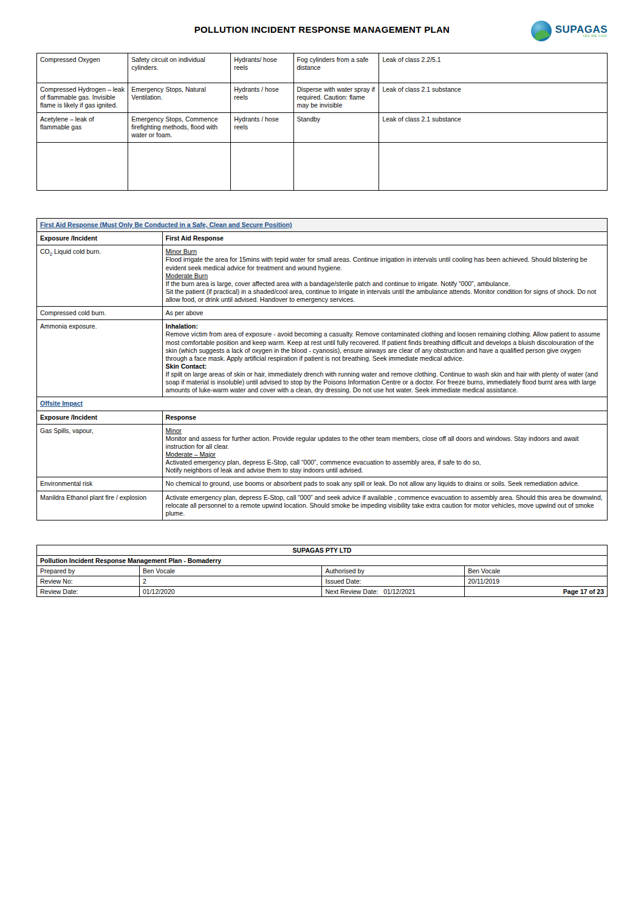POLLUTION INCIDENT RESPONSE MANAGEMENT PLAN
SUPAGAS
YES WE CAN!
| Compressed Oxygen | Safety circuit on individual cylinders. | Hydrants/ hose reels | Fog cylinders from a safe distance | Leak of class 2.2/5.1 |
| Compressed Hydrogen – leak of flammable gas. Invisible flame is likely if gas ignited. | Emergency Stops, Natural Ventilation. | Hydrants / hose reels | Disperse with water spray if required. Caution: flame may be invisible | Leak of class 2.1 substance |
| Acetylene – leak of flammable gas | Emergency Stops, Commence firefighting methods, flood with water or foam. | Hydrants / hose reels | Standby | Leak of class 2.1 substance |
| First Aid Response (Must Only Be Conducted in a Safe, Clean and Secure Position) |
| Exposure /Incident | First Aid Response |
| CO 2 Liquid cold burn. | Minor Burn Flood irrigate the area for 15mins with tepid water for small areas. Continue irrigation in intervals until cooling has been achieved. Should blistering be evident seek medical advice for treatment and wound hygiene. Moderate Burn If the burn area is large, cover affected area with a bandage/sterile patch and continue to irrigate. Notify “000”, ambulance. Sit the patient (if practical) in a shaded/cool area, continue to irrigate in intervals until the ambulance attends. Monitor condition for signs of shock. Do not allow food, or drink until advised. Handover to emergency services. |
| Compressed cold burn. | As per above |
| Ammonia exposure. | Inhalation: Remove victim from area of exposure - avoid becoming a casualty. Remove contaminated clothing and loosen remaining clothing. Allow patient to assume most comfortable position and keep warm. Keep at rest until fully recovered. If patient finds breathing difficult and develops a bluish discolouration of the skin (which suggests a lack of oxygen in the blood - cyanosis), ensure airways are clear of any obstruction and have a qualified person give oxygen through a face mask. Apply artificial respiration if patient is not breathing. Seek immediate medical advice. Skin Contact: If spilt on large areas of skin or hair, immediately drench with running water and remove clothing. Continue to wash skin and hair with plenty of water (and soap if material is insoluble) until advised to stop by the Poisons Information Centre or a doctor. For freeze burns, immediately flood burnt area with large amounts of luke-warm water and cover with a clean, dry dressing. Do not use hot water. Seek immediate medical assistance. |
| Offsite Impact |
| Exposure /Incident | Response |
| Gas Spills, vapour, | Minor Monitor and assess for further action. Provide regular updates to the other team members, close off all doors and windows. Stay indoors and await instruction for all clear. Moderate – Major Activated emergency plan, depress E-Stop, call “000”, commence evacuation to assembly area, if safe to do so, Notify neighbors of leak and advise them to stay indoors until advised. |
| Environmental risk | No chemical to ground, use booms or absorbent pads to soak any spill or leak. Do not allow any liquids to drains or soils. Seek remediation advice. |
| Manildra Ethanol plant fire / explosion | Activate emergency plan, depress E-Stop, call “000” and seek advice if available , commence evacuation to assembly area. Should this area be downwind, relocate all personnel to a remote upwind location. Should smoke be impeding visibility take extra caution for motor vehicles, move upwind out of smoke plume. |
| SUPAGAS PTY LTD |
| Pollution Incident Response Management Plan - Bomaderry |
| Prepared by | Ben Vocale | Authorised by | Ben Vocale |
| Review No: | 2 | Issued Date: | 20/11/2019 |
| Review Date: | 01/12/2020 | Next Review Date: 01/12/2021 | Page 17 of 23 |